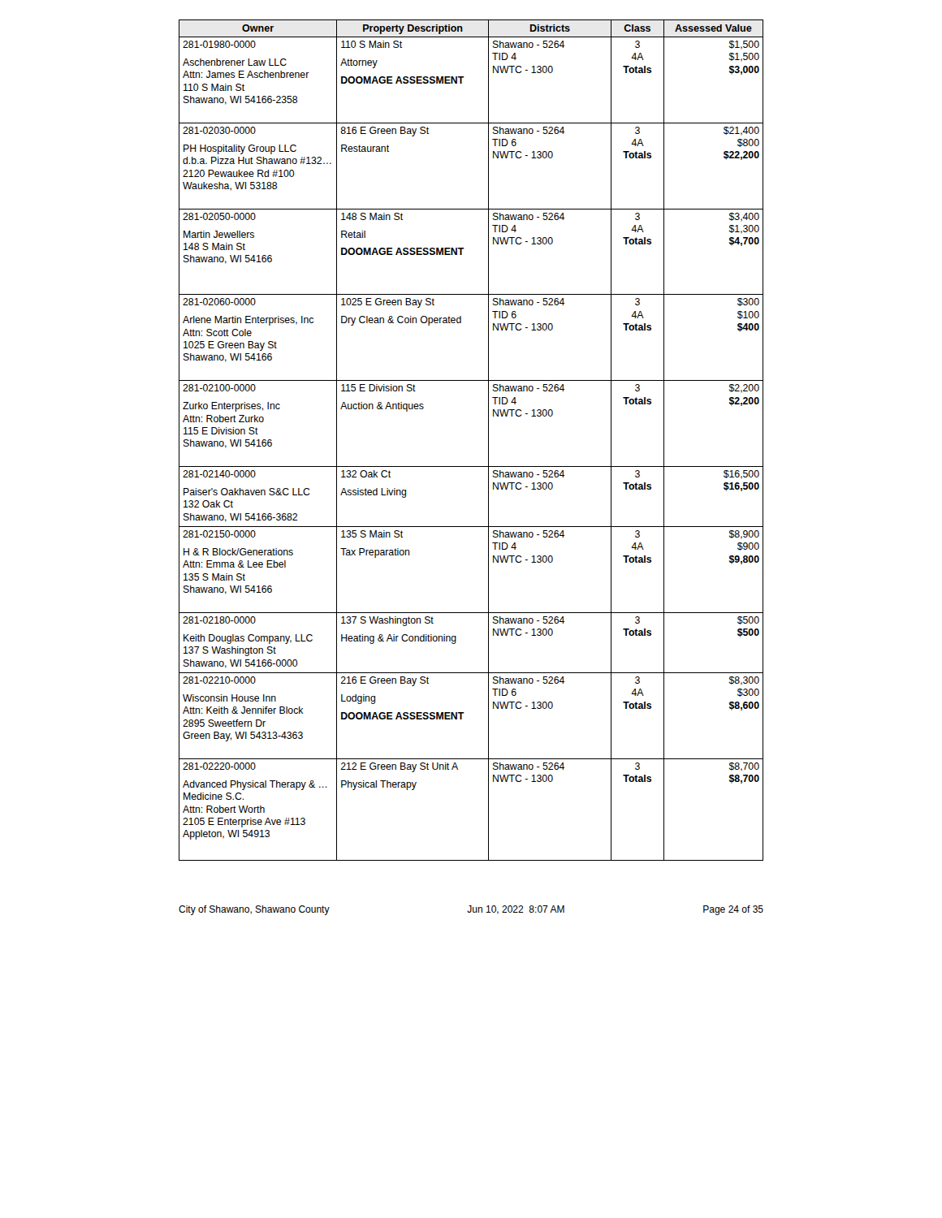| Owner | Property Description | Districts | Class | Assessed Value |
| --- | --- | --- | --- | --- |
| 281-01980-0000 Aschenbrener Law LLC Attn: James E Aschenbrener 110 S Main St Shawano, WI 54166-2358 | 110 S Main St Attorney DOOMAGE ASSESSMENT | Shawano - 5264 TID 4 NWTC - 1300 | 3 4A Totals | $1,500 $1,500 $3,000 |
| 281-02030-0000 PH Hospitality Group LLC d.b.a. Pizza Hut Shawano #13271 2120 Pewaukee Rd #100 Waukesha, WI 53188 | 816 E Green Bay St Restaurant | Shawano - 5264 TID 6 NWTC - 1300 | 3 4A Totals | $21,400 $800 $22,200 |
| 281-02050-0000 Martin Jewellers 148 S Main St Shawano, WI 54166 | 148 S Main St Retail DOOMAGE ASSESSMENT | Shawano - 5264 TID 4 NWTC - 1300 | 3 4A Totals | $3,400 $1,300 $4,700 |
| 281-02060-0000 Arlene Martin Enterprises, Inc Attn: Scott Cole 1025 E Green Bay St Shawano, WI 54166 | 1025 E Green Bay St Dry Clean & Coin Operated | Shawano - 5264 TID 6 NWTC - 1300 | 3 4A Totals | $300 $100 $400 |
| 281-02100-0000 Zurko Enterprises, Inc Attn: Robert Zurko 115 E Division St Shawano, WI 54166 | 115 E Division St Auction & Antiques | Shawano - 5264 TID 4 NWTC - 1300 | 3 Totals | $2,200 $2,200 |
| 281-02140-0000 Paiser's Oakhaven S&C LLC 132 Oak Ct Shawano, WI 54166-3682 | 132 Oak Ct Assisted Living | Shawano - 5264 NWTC - 1300 | 3 Totals | $16,500 $16,500 |
| 281-02150-0000 H & R Block/Generations Attn: Emma & Lee Ebel 135 S Main St Shawano, WI 54166 | 135 S Main St Tax Preparation | Shawano - 5264 TID 4 NWTC - 1300 | 3 4A Totals | $8,900 $900 $9,800 |
| 281-02180-0000 Keith Douglas Company, LLC 137 S Washington St Shawano, WI 54166-0000 | 137 S Washington St Heating & Air Conditioning | Shawano - 5264 NWTC - 1300 | 3 Totals | $500 $500 |
| 281-02210-0000 Wisconsin House Inn Attn: Keith & Jennifer Block 2895 Sweetfern Dr Green Bay, WI 54313-4363 | 216 E Green Bay St Lodging DOOMAGE ASSESSMENT | Shawano - 5264 TID 6 NWTC - 1300 | 3 4A Totals | $8,300 $300 $8,600 |
| 281-02220-0000 Advanced Physical Therapy & Sports Medicine S.C. Attn: Robert Worth 2105 E Enterprise Ave #113 Appleton, WI 54913 | 212 E Green Bay St Unit A Physical Therapy | Shawano - 5264 NWTC - 1300 | 3 Totals | $8,700 $8,700 |
City of Shawano, Shawano County
Jun 10, 2022 8:07 AM
Page 24 of 35